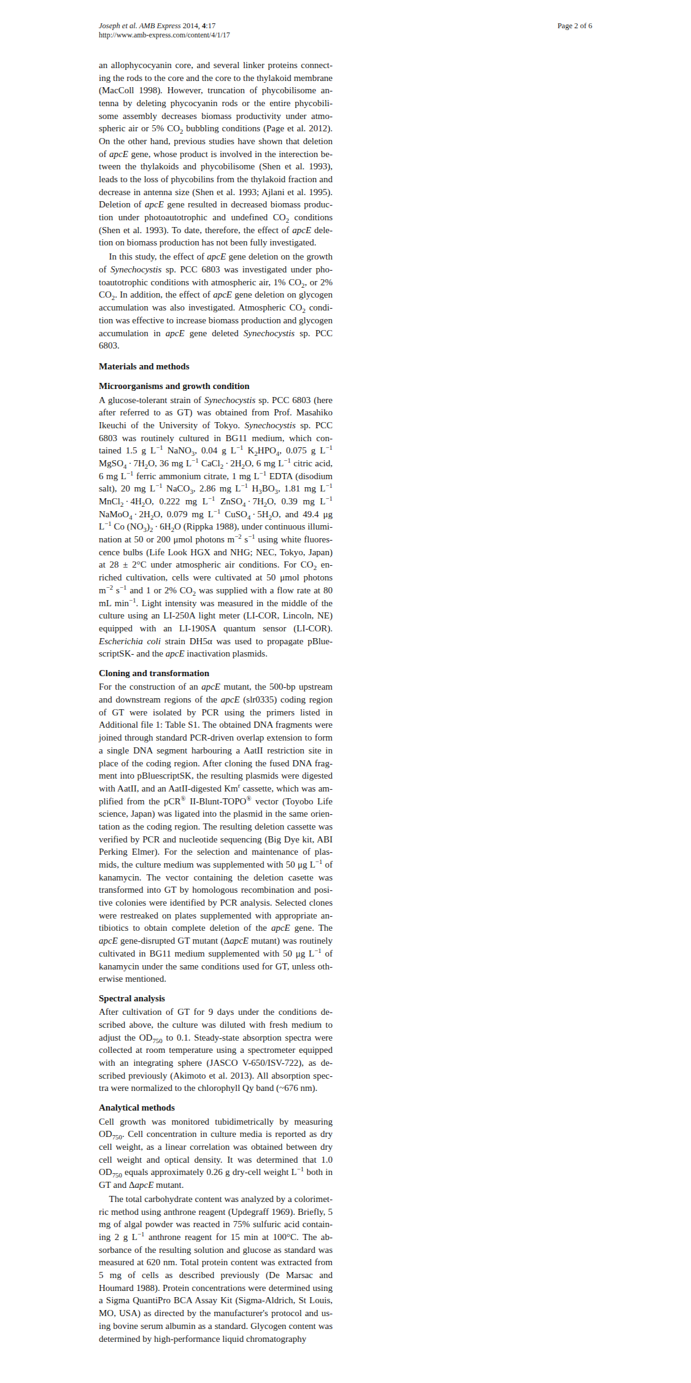Joseph et al. AMB Express 2014, 4:17
http://www.amb-express.com/content/4/1/17
Page 2 of 6
an allophycocyanin core, and several linker proteins connecting the rods to the core and the core to the thylakoid membrane (MacColl 1998). However, truncation of phycobilisome antenna by deleting phycocyanin rods or the entire phycobilisome assembly decreases biomass productivity under atmospheric air or 5% CO2 bubbling conditions (Page et al. 2012). On the other hand, previous studies have shown that deletion of apcE gene, whose product is involved in the interection between the thylakoids and phycobilisome (Shen et al. 1993), leads to the loss of phycobilins from the thylakoid fraction and decrease in antenna size (Shen et al. 1993; Ajlani et al. 1995). Deletion of apcE gene resulted in decreased biomass production under photoautotrophic and undefined CO2 conditions (Shen et al. 1993). To date, therefore, the effect of apcE deletion on biomass production has not been fully investigated.
In this study, the effect of apcE gene deletion on the growth of Synechocystis sp. PCC 6803 was investigated under photoautotrophic conditions with atmospheric air, 1% CO2, or 2% CO2. In addition, the effect of apcE gene deletion on glycogen accumulation was also investigated. Atmospheric CO2 condition was effective to increase biomass production and glycogen accumulation in apcE gene deleted Synechocystis sp. PCC 6803.
Materials and methods
Microorganisms and growth condition
A glucose-tolerant strain of Synechocystis sp. PCC 6803 (here after referred to as GT) was obtained from Prof. Masahiko Ikeuchi of the University of Tokyo. Synechocystis sp. PCC 6803 was routinely cultured in BG11 medium, which contained 1.5 g L−1 NaNO3, 0.04 g L−1 K2HPO4, 0.075 g L−1 MgSO4 · 7H2O, 36 mg L−1 CaCl2 · 2H2O, 6 mg L−1 citric acid, 6 mg L−1 ferric ammonium citrate, 1 mg L−1 EDTA (disodium salt), 20 mg L−1 NaCO3, 2.86 mg L−1 H3BO3, 1.81 mg L−1 MnCl2 · 4H2O, 0.222 mg L−1 ZnSO4 · 7H2O, 0.39 mg L−1 NaMoO4 · 2H2O, 0.079 mg L−1 CuSO4 · 5H2O, and 49.4 μg L−1 Co (NO3)2 · 6H2O (Rippka 1988), under continuous illumination at 50 or 200 μmol photons m−2 s−1 using white fluorescence bulbs (Life Look HGX and NHG; NEC, Tokyo, Japan) at 28 ± 2°C under atmospheric air conditions. For CO2 enriched cultivation, cells were cultivated at 50 μmol photons m−2 s−1 and 1 or 2% CO2 was supplied with a flow rate at 80 mL min−1. Light intensity was measured in the middle of the culture using an LI-250A light meter (LI-COR, Lincoln, NE) equipped with an LI-190SA quantum sensor (LI-COR). Escherichia coli strain DH5α was used to propagate pBluescriptSK- and the apcE inactivation plasmids.
Cloning and transformation
For the construction of an apcE mutant, the 500-bp upstream and downstream regions of the apcE (slr0335) coding region of GT were isolated by PCR using the primers listed in Additional file 1: Table S1. The obtained DNA fragments were joined through standard PCR-driven overlap extension to form a single DNA segment harbouring a AatII restriction site in place of the coding region. After cloning the fused DNA fragment into pBluescriptSK, the resulting plasmids were digested with AatII, and an AatII-digested Kmr cassette, which was amplified from the pCR® II-Blunt-TOPO® vector (Toyobo Life science, Japan) was ligated into the plasmid in the same orientation as the coding region. The resulting deletion cassette was verified by PCR and nucleotide sequencing (Big Dye kit, ABI Perking Elmer). For the selection and maintenance of plasmids, the culture medium was supplemented with 50 μg L−1 of kanamycin. The vector containing the deletion casette was transformed into GT by homologous recombination and positive colonies were identified by PCR analysis. Selected clones were restreaked on plates supplemented with appropriate antibiotics to obtain complete deletion of the apcE gene. The apcE gene-disrupted GT mutant (ΔapcE mutant) was routinely cultivated in BG11 medium supplemented with 50 μg L−1 of kanamycin under the same conditions used for GT, unless otherwise mentioned.
Spectral analysis
After cultivation of GT for 9 days under the conditions described above, the culture was diluted with fresh medium to adjust the OD750 to 0.1. Steady-state absorption spectra were collected at room temperature using a spectrometer equipped with an integrating sphere (JASCO V-650/ISV-722), as described previously (Akimoto et al. 2013). All absorption spectra were normalized to the chlorophyll Qy band (~676 nm).
Analytical methods
Cell growth was monitored tubidimetrically by measuring OD750. Cell concentration in culture media is reported as dry cell weight, as a linear correlation was obtained between dry cell weight and optical density. It was determined that 1.0 OD750 equals approximately 0.26 g dry-cell weight L−1 both in GT and ΔapcE mutant.
The total carbohydrate content was analyzed by a colorimetric method using anthrone reagent (Updegraff 1969). Briefly, 5 mg of algal powder was reacted in 75% sulfuric acid containing 2 g L−1 anthrone reagent for 15 min at 100°C. The absorbance of the resulting solution and glucose as standard was measured at 620 nm. Total protein content was extracted from 5 mg of cells as described previously (De Marsac and Houmard 1988). Protein concentrations were determined using a Sigma QuantiPro BCA Assay Kit (Sigma-Aldrich, St Louis, MO, USA) as directed by the manufacturer's protocol and using bovine serum albumin as a standard. Glycogen content was determined by high-performance liquid chromatography